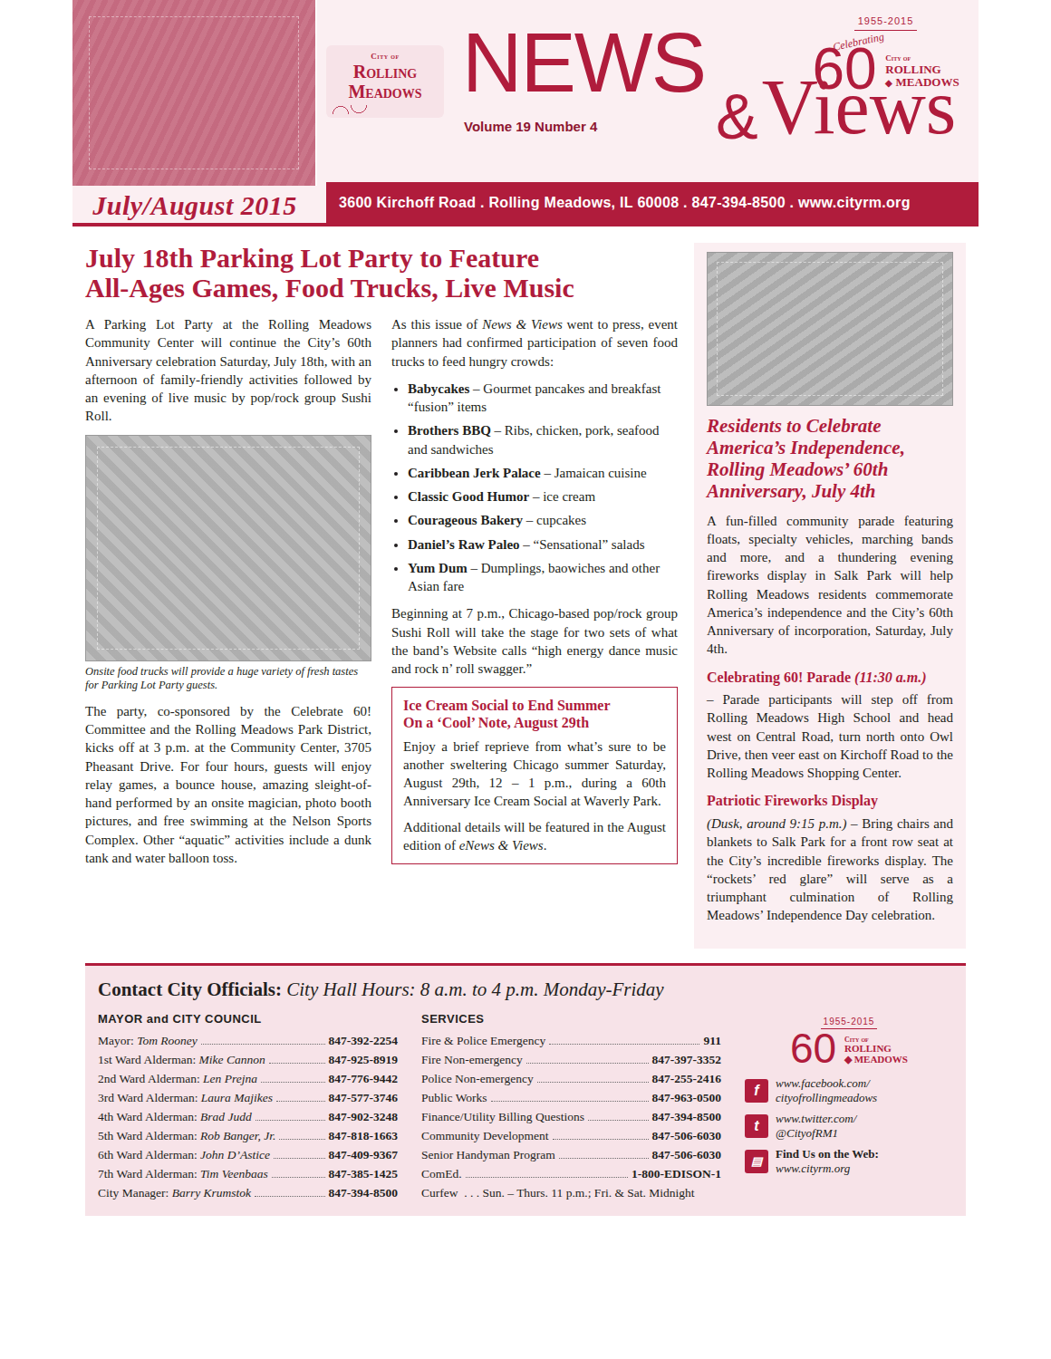July/August 2015
City of Rolling Meadows
NEWS
Volume 19 Number 4
&Views
1955-2015
Celebrating 60 City of
ROLLING
◆ MEADOWS
3600 Kirchoff Road . Rolling Meadows, IL 60008 . 847-394-8500 . www.cityrm.org
July 18th Parking Lot Party to Feature
All-Ages Games, Food Trucks, Live Music
A Parking Lot Party at the Rolling Meadows Community Center will continue the City’s 60th Anniversary celebration Saturday, July 18th, with an afternoon of family-friendly activities followed by an evening of live music by pop/rock group Sushi Roll.
Onsite food trucks will provide a huge variety of fresh tastes for Parking Lot Party guests.
The party, co-sponsored by the Celebrate 60! Committee and the Rolling Meadows Park District, kicks off at 3 p.m. at the Community Center, 3705 Pheasant Drive. For four hours, guests will enjoy relay games, a bounce house, amazing sleight-of-hand performed by an onsite magician, photo booth pictures, and free swimming at the Nelson Sports Complex. Other “aquatic” activities include a dunk tank and water balloon toss.
As this issue of News & Views went to press, event planners had confirmed participation of seven food trucks to feed hungry crowds:
Babycakes – Gourmet pancakes and breakfast “fusion” items
Brothers BBQ – Ribs, chicken, pork, seafood and sandwiches
Caribbean Jerk Palace – Jamaican cuisine
Classic Good Humor – ice cream
Courageous Bakery – cupcakes
Daniel’s Raw Paleo – “Sensational” salads
Yum Dum – Dumplings, baowiches and other Asian fare
Beginning at 7 p.m., Chicago-based pop/rock group Sushi Roll will take the stage for two sets of what the band’s Website calls “high energy dance music and rock n’ roll swagger.”
Ice Cream Social to End Summer
On a ‘Cool’ Note, August 29th
Enjoy a brief reprieve from what’s sure to be another sweltering Chicago summer Saturday, August 29th, 12 – 1 p.m., during a 60th Anniversary Ice Cream Social at Waverly Park.
Additional details will be featured in the August edition of eNews & Views.
Residents to Celebrate America’s Independence, Rolling Meadows’ 60th Anniversary, July 4th
A fun-filled community parade featuring floats, specialty vehicles, marching bands and more, and a thundering evening fireworks display in Salk Park will help Rolling Meadows residents commemorate America’s independence and the City’s 60th Anniversary of incorporation, Saturday, July 4th.
Celebrating 60! Parade (11:30 a.m.)
– Parade participants will step off from Rolling Meadows High School and head west on Central Road, turn north onto Owl Drive, then veer east on Kirchoff Road to the Rolling Meadows Shopping Center.
Patriotic Fireworks Display
(Dusk, around 9:15 p.m.) – Bring chairs and blankets to Salk Park for a front row seat at the City’s incredible fireworks display. The “rockets’ red glare” will serve as a triumphant culmination of Rolling Meadows’ Independence Day celebration.
Contact City Officials: City Hall Hours: 8 a.m. to 4 p.m. Monday-Friday
MAYOR and CITY COUNCIL
Mayor: Tom Rooney 847-392-2254
1st Ward Alderman: Mike Cannon 847-925-8919
2nd Ward Alderman: Len Prejna 847-776-9442
3rd Ward Alderman: Laura Majikes 847-577-3746
4th Ward Alderman: Brad Judd 847-902-3248
5th Ward Alderman: Rob Banger, Jr. 847-818-1663
6th Ward Alderman: John D’Astice 847-409-9367
7th Ward Alderman: Tim Veenbaas 847-385-1425
City Manager: Barry Krumstok 847-394-8500
SERVICES
Fire & Police Emergency 911
Fire Non-emergency 847-397-3352
Police Non-emergency 847-255-2416
Public Works 847-963-0500
Finance/Utility Billing Questions 847-394-8500
Community Development 847-506-6030
Senior Handyman Program 847-506-6030
ComEd. 1-800-EDISON-1
Curfew . . . Sun. – Thurs. 11 p.m.; Fri. & Sat. Midnight
1955-2015
60 City of
ROLLING
◆ MEADOWS
f
www.facebook.com/
cityofrollingmeadows
t
www.twitter.com/
@CityofRM1
▤
Find Us on the Web:
www.cityrm.org